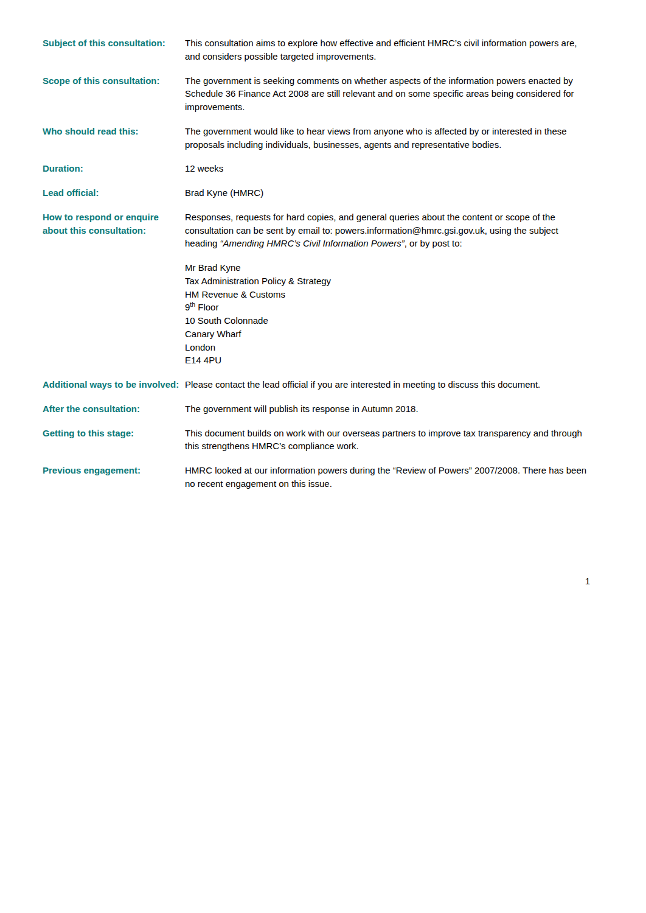| Subject of this consultation: | This consultation aims to explore how effective and efficient HMRC’s civil information powers are, and considers possible targeted improvements. |
| Scope of this consultation: | The government is seeking comments on whether aspects of the information powers enacted by Schedule 36 Finance Act 2008 are still relevant and on some specific areas being considered for improvements. |
| Who should read this: | The government would like to hear views from anyone who is affected by or interested in these proposals including individuals, businesses, agents and representative bodies. |
| Duration: | 12 weeks |
| Lead official: | Brad Kyne (HMRC) |
| How to respond or enquire about this consultation: | Responses, requests for hard copies, and general queries about the content or scope of the consultation can be sent by email to: powers.information@hmrc.gsi.gov.uk, using the subject heading “Amending HMRC’s Civil Information Powers” , or by post to: Mr Brad Kyne Tax Administration Policy & Strategy HM Revenue & Customs 9 th Floor 10 South Colonnade Canary Wharf London E14 4PU |
| Additional ways to be involved: | Please contact the lead official if you are interested in meeting to discuss this document. |
| After the consultation: | The government will publish its response in Autumn 2018. |
| Getting to this stage: | This document builds on work with our overseas partners to improve tax transparency and through this strengthens HMRC’s compliance work. |
| Previous engagement: | HMRC looked at our information powers during the “Review of Powers” 2007/2008. There has been no recent engagement on this issue. |
1